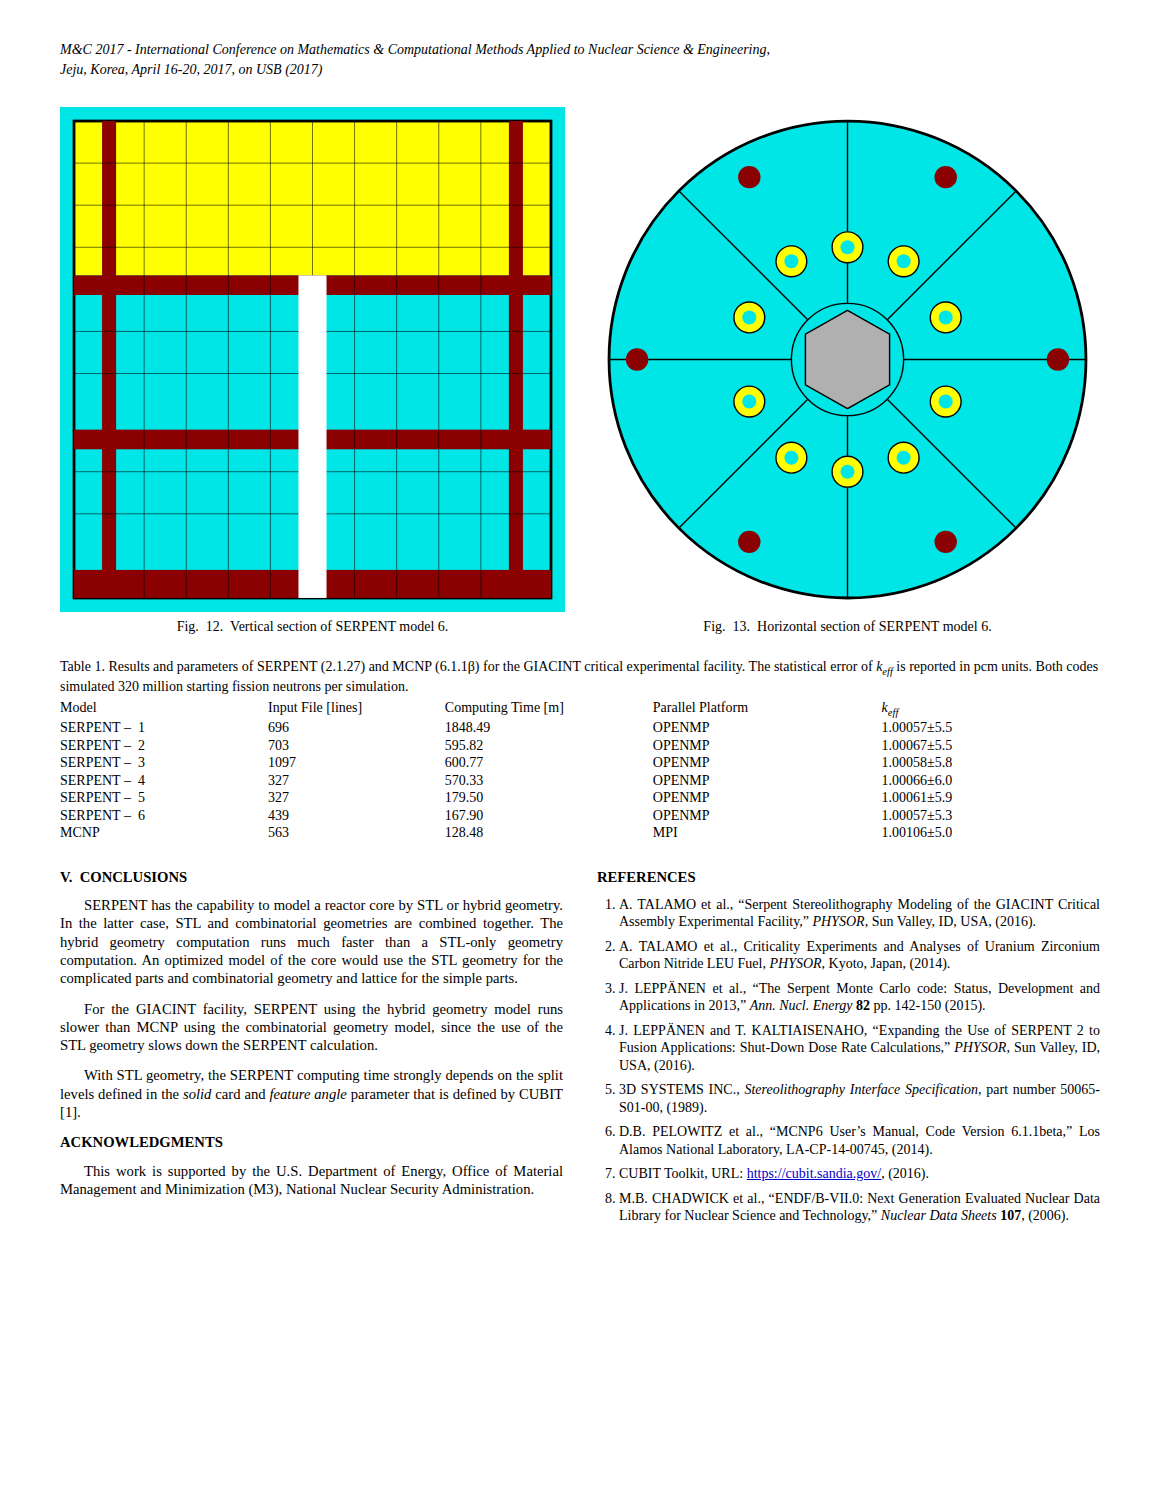M&C 2017 - International Conference on Mathematics & Computational Methods Applied to Nuclear Science & Engineering,
Jeju, Korea, April 16-20, 2017, on USB (2017)
Fig. 12. Vertical section of SERPENT model 6.
Fig. 13. Horizontal section of SERPENT model 6.
Table 1. Results and parameters of SERPENT (2.1.27) and MCNP (6.1.1β) for the GIACINT critical experimental facility. The statistical error of keff is reported in pcm units. Both codes simulated 320 million starting fission neutrons per simulation.
| Model | Input File [lines] | Computing Time [m] | Parallel Platform | k eff |
| --- | --- | --- | --- | --- |
| SERPENT – 1 | 696 | 1848.49 | OPENMP | 1.00057±5.5 |
| SERPENT – 2 | 703 | 595.82 | OPENMP | 1.00067±5.5 |
| SERPENT – 3 | 1097 | 600.77 | OPENMP | 1.00058±5.8 |
| SERPENT – 4 | 327 | 570.33 | OPENMP | 1.00066±6.0 |
| SERPENT – 5 | 327 | 179.50 | OPENMP | 1.00061±5.9 |
| SERPENT – 6 | 439 | 167.90 | OPENMP | 1.00057±5.3 |
| MCNP | 563 | 128.48 | MPI | 1.00106±5.0 |
V. Conclusions
SERPENT has the capability to model a reactor core by STL or hybrid geometry. In the latter case, STL and combinatorial geometries are combined together. The hybrid geometry computation runs much faster than a STL-only geometry computation. An optimized model of the core would use the STL geometry for the complicated parts and combinatorial geometry and lattice for the simple parts.
For the GIACINT facility, SERPENT using the hybrid geometry model runs slower than MCNP using the combinatorial geometry model, since the use of the STL geometry slows down the SERPENT calculation.
With STL geometry, the SERPENT computing time strongly depends on the split levels defined in the solid card and feature angle parameter that is defined by CUBIT [1].
Acknowledgments
This work is supported by the U.S. Department of Energy, Office of Material Management and Minimization (M3), National Nuclear Security Administration.
References
A. TALAMO et al., “Serpent Stereolithography Modeling of the GIACINT Critical Assembly Experimental Facility,” PHYSOR, Sun Valley, ID, USA, (2016).
A. TALAMO et al., Criticality Experiments and Analyses of Uranium Zirconium Carbon Nitride LEU Fuel, PHYSOR, Kyoto, Japan, (2014).
J. LEPPÄNEN et al., “The Serpent Monte Carlo code: Status, Development and Applications in 2013,” Ann. Nucl. Energy 82 pp. 142-150 (2015).
J. LEPPÄNEN and T. KALTIAISENAHO, “Expanding the Use of SERPENT 2 to Fusion Applications: Shut-Down Dose Rate Calculations,” PHYSOR, Sun Valley, ID, USA, (2016).
3D SYSTEMS INC., Stereolithography Interface Specification, part number 50065-S01-00, (1989).
D.B. PELOWITZ et al., “MCNP6 User’s Manual, Code Version 6.1.1beta,” Los Alamos National Laboratory, LA-CP-14-00745, (2014).
CUBIT Toolkit, URL: https://cubit.sandia.gov/, (2016).
M.B. CHADWICK et al., “ENDF/B-VII.0: Next Generation Evaluated Nuclear Data Library for Nuclear Science and Technology,” Nuclear Data Sheets 107, (2006).